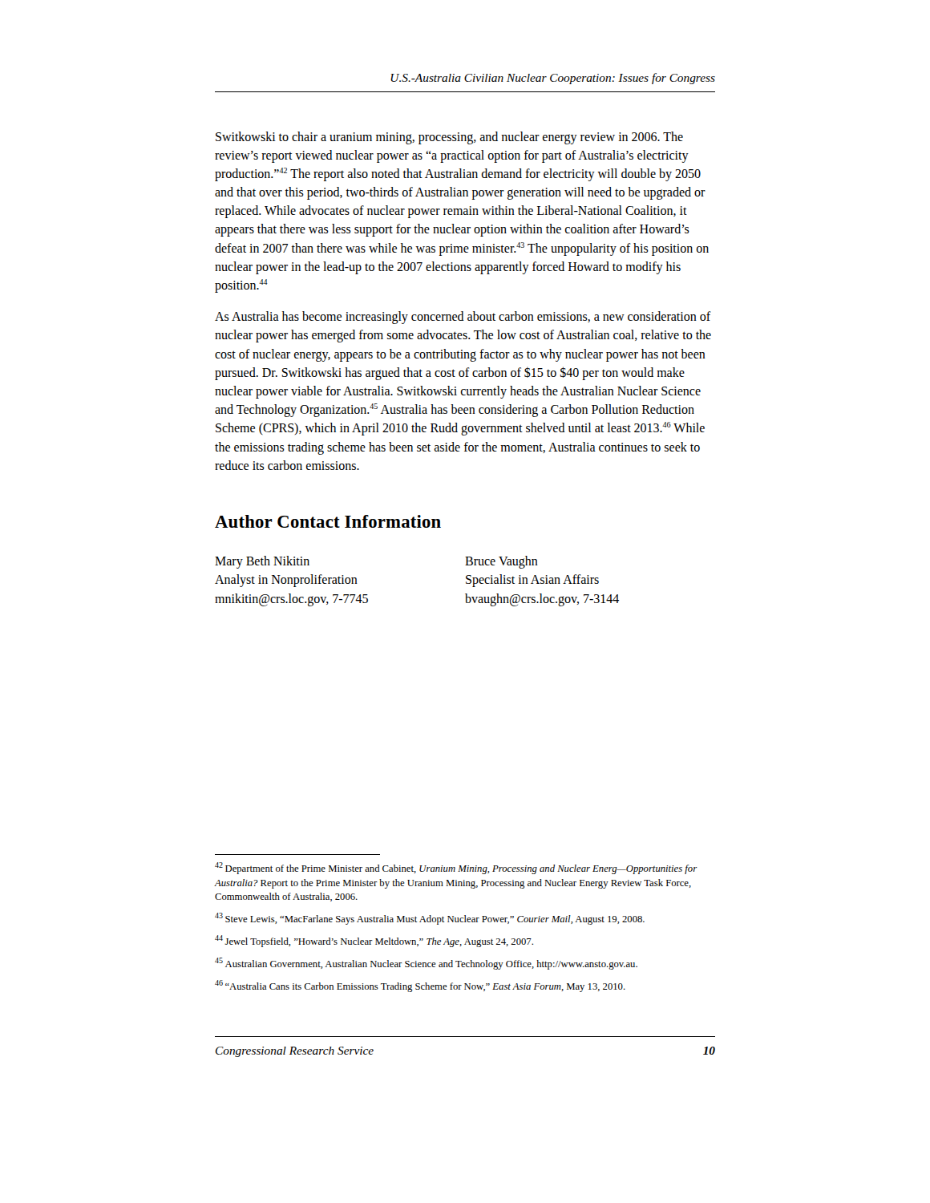U.S.-Australia Civilian Nuclear Cooperation: Issues for Congress
Switkowski to chair a uranium mining, processing, and nuclear energy review in 2006. The review’s report viewed nuclear power as “a practical option for part of Australia’s electricity production.”42 The report also noted that Australian demand for electricity will double by 2050 and that over this period, two-thirds of Australian power generation will need to be upgraded or replaced. While advocates of nuclear power remain within the Liberal-National Coalition, it appears that there was less support for the nuclear option within the coalition after Howard’s defeat in 2007 than there was while he was prime minister.43 The unpopularity of his position on nuclear power in the lead-up to the 2007 elections apparently forced Howard to modify his position.44
As Australia has become increasingly concerned about carbon emissions, a new consideration of nuclear power has emerged from some advocates. The low cost of Australian coal, relative to the cost of nuclear energy, appears to be a contributing factor as to why nuclear power has not been pursued. Dr. Switkowski has argued that a cost of carbon of $15 to $40 per ton would make nuclear power viable for Australia. Switkowski currently heads the Australian Nuclear Science and Technology Organization.45 Australia has been considering a Carbon Pollution Reduction Scheme (CPRS), which in April 2010 the Rudd government shelved until at least 2013.46 While the emissions trading scheme has been set aside for the moment, Australia continues to seek to reduce its carbon emissions.
Author Contact Information
| Mary Beth Nikitin Analyst in Nonproliferation mnikitin@crs.loc.gov, 7-7745 | Bruce Vaughn Specialist in Asian Affairs bvaughn@crs.loc.gov, 7-3144 |
42 Department of the Prime Minister and Cabinet, Uranium Mining, Processing and Nuclear Energ—Opportunities for Australia? Report to the Prime Minister by the Uranium Mining, Processing and Nuclear Energy Review Task Force, Commonwealth of Australia, 2006.
43 Steve Lewis, “MacFarlane Says Australia Must Adopt Nuclear Power,” Courier Mail, August 19, 2008.
44 Jewel Topsfield, ”Howard’s Nuclear Meltdown,” The Age, August 24, 2007.
45 Australian Government, Australian Nuclear Science and Technology Office, http://www.ansto.gov.au.
46“Australia Cans its Carbon Emissions Trading Scheme for Now,” East Asia Forum, May 13, 2010.
Congressional Research Service 10